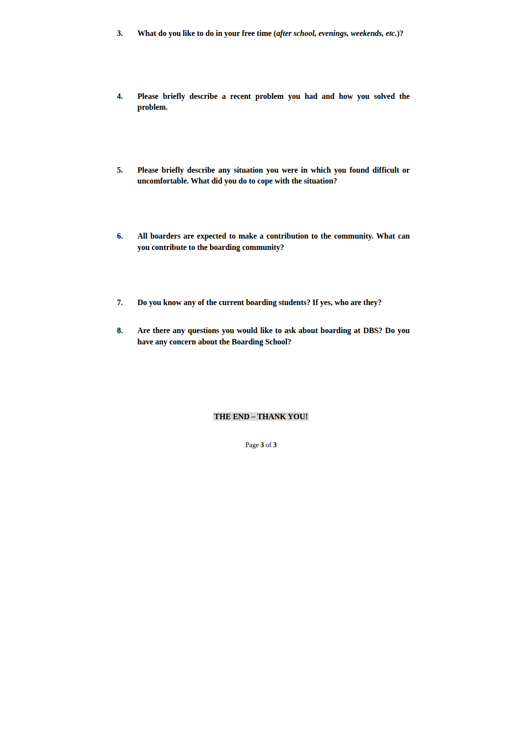What do you like to do in your free time (after school, evenings, weekends, etc.)?
Please briefly describe a recent problem you had and how you solved the problem.
Please briefly describe any situation you were in which you found difficult or uncomfortable. What did you do to cope with the situation?
All boarders are expected to make a contribution to the community. What can you contribute to the boarding community?
Do you know any of the current boarding students? If yes, who are they?
Are there any questions you would like to ask about boarding at DBS? Do you have any concern about the Boarding School?
THE END – THANK YOU!
Page 3 of 3